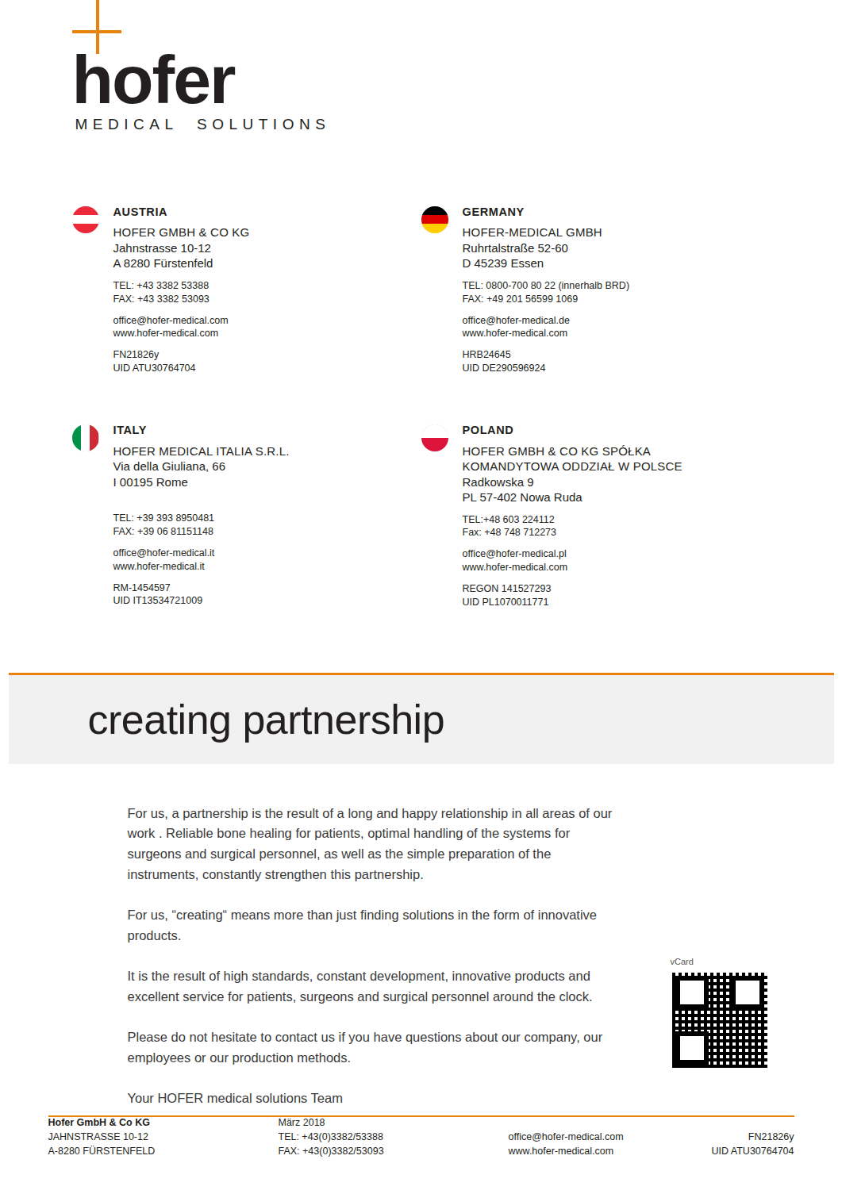hofer
MEDICAL SOLUTIONS
AUSTRIA
HOFER GMBH & CO KG
Jahnstrasse 10-12
A 8280 Fürstenfeld
TEL: +43 3382 53388
FAX: +43 3382 53093
office@hofer-medical.com
www.hofer-medical.com
FN21826y
UID ATU30764704
GERMANY
HOFER-MEDICAL GMBH
Ruhrtalstraße 52-60
D 45239 Essen
TEL: 0800-700 80 22 (innerhalb BRD)
FAX: +49 201 56599 1069
office@hofer-medical.de
www.hofer-medical.com
HRB24645
UID DE290596924
ITALY
HOFER MEDICAL ITALIA S.R.L.
Via della Giuliana, 66
I 00195 Rome
TEL: +39 393 8950481
FAX: +39 06 81151148
office@hofer-medical.it
www.hofer-medical.it
RM-1454597
UID IT13534721009
POLAND
HOFER GMBH & CO KG SPÓŁKA
KOMANDYTOWA ODDZIAŁ W POLSCE
Radkowska 9
PL 57-402 Nowa Ruda
TEL:+48 603 224112
Fax: +48 748 712273
office@hofer-medical.pl
www.hofer-medical.com
REGON 141527293
UID PL1070011771
creating partnership
For us, a partnership is the result of a long and happy relationship in all areas of our work . Reliable bone healing for patients, optimal handling of the systems for surgeons and surgical personnel, as well as the simple preparation of the instruments, constantly strengthen this partnership.
For us, “creating“ means more than just finding solutions in the form of innovative products.
It is the result of high standards, constant development, innovative products and excellent service for patients, surgeons and surgical personnel around the clock.
Please do not hesitate to contact us if you have questions about our company, our employees or our production methods.
Your HOFER medical solutions Team
vCard
Hofer GmbH & Co KG
JAHNSTRASSE 10-12
A-8280 FÜRSTENFELD
März 2018
TEL: +43(0)3382/53388
FAX: +43(0)3382/53093
office@hofer-medical.com
www.hofer-medical.com
FN21826y
UID ATU30764704